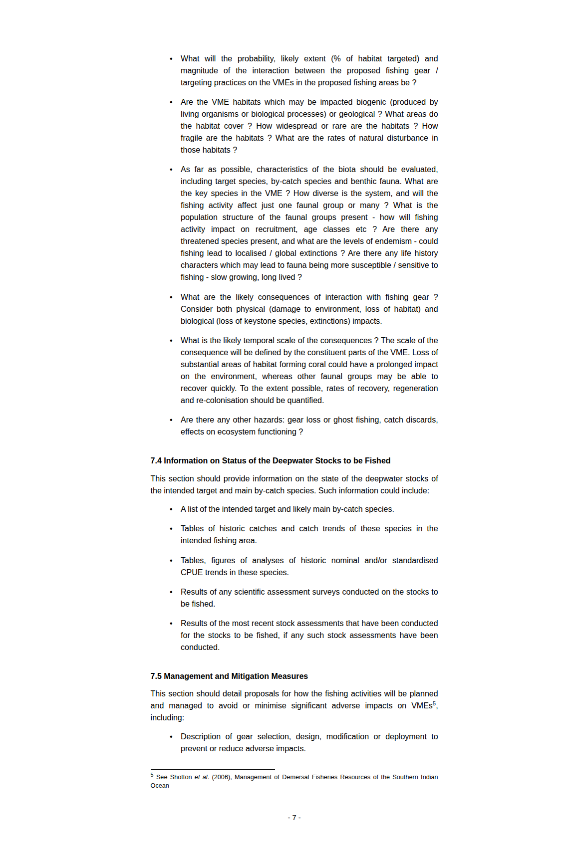What will the probability, likely extent (% of habitat targeted) and magnitude of the interaction between the proposed fishing gear / targeting practices on the VMEs in the proposed fishing areas be ?
Are the VME habitats which may be impacted biogenic (produced by living organisms or biological processes) or geological ? What areas do the habitat cover ? How widespread or rare are the habitats ? How fragile are the habitats ? What are the rates of natural disturbance in those habitats ?
As far as possible, characteristics of the biota should be evaluated, including target species, by-catch species and benthic fauna. What are the key species in the VME ? How diverse is the system, and will the fishing activity affect just one faunal group or many ? What is the population structure of the faunal groups present - how will fishing activity impact on recruitment, age classes etc ? Are there any threatened species present, and what are the levels of endemism - could fishing lead to localised / global extinctions ? Are there any life history characters which may lead to fauna being more susceptible / sensitive to fishing - slow growing, long lived ?
What are the likely consequences of interaction with fishing gear ? Consider both physical (damage to environment, loss of habitat) and biological (loss of keystone species, extinctions) impacts.
What is the likely temporal scale of the consequences ? The scale of the consequence will be defined by the constituent parts of the VME. Loss of substantial areas of habitat forming coral could have a prolonged impact on the environment, whereas other faunal groups may be able to recover quickly. To the extent possible, rates of recovery, regeneration and re-colonisation should be quantified.
Are there any other hazards: gear loss or ghost fishing, catch discards, effects on ecosystem functioning ?
7.4 Information on Status of the Deepwater Stocks to be Fished
This section should provide information on the state of the deepwater stocks of the intended target and main by-catch species. Such information could include:
A list of the intended target and likely main by-catch species.
Tables of historic catches and catch trends of these species in the intended fishing area.
Tables, figures of analyses of historic nominal and/or standardised CPUE trends in these species.
Results of any scientific assessment surveys conducted on the stocks to be fished.
Results of the most recent stock assessments that have been conducted for the stocks to be fished, if any such stock assessments have been conducted.
7.5 Management and Mitigation Measures
This section should detail proposals for how the fishing activities will be planned and managed to avoid or minimise significant adverse impacts on VMEs5, including:
Description of gear selection, design, modification or deployment to prevent or reduce adverse impacts.
5 See Shotton et al. (2006), Management of Demersal Fisheries Resources of the Southern Indian Ocean
- 7 -